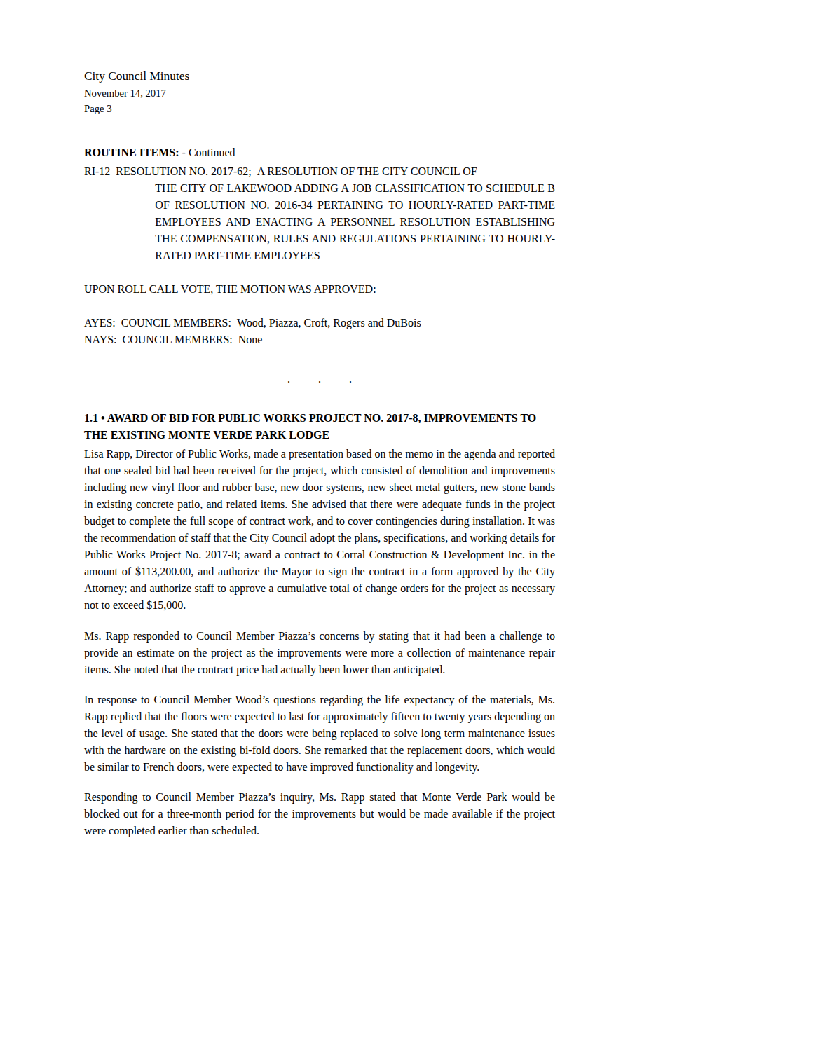City Council Minutes
November 14, 2017
Page 3
ROUTINE ITEMS: - Continued
RI-12
RESOLUTION NO. 2017-62; A RESOLUTION OF THE CITY COUNCIL OF
THE CITY OF LAKEWOOD ADDING A JOB CLASSIFICATION TO SCHEDULE B OF RESOLUTION NO. 2016-34 PERTAINING TO HOURLY-RATED PART-TIME EMPLOYEES AND ENACTING A PERSONNEL RESOLUTION ESTABLISHING THE COMPENSATION, RULES AND REGULATIONS PERTAINING TO HOURLY-RATED PART-TIME EMPLOYEES
UPON ROLL CALL VOTE, THE MOTION WAS APPROVED:
AYES: COUNCIL MEMBERS: Wood, Piazza, Croft, Rogers and DuBois
NAYS: COUNCIL MEMBERS: None
...
1.1 • AWARD OF BID FOR PUBLIC WORKS PROJECT NO. 2017-8, IMPROVEMENTS TO THE EXISTING MONTE VERDE PARK LODGE
Lisa Rapp, Director of Public Works, made a presentation based on the memo in the agenda and reported that one sealed bid had been received for the project, which consisted of demolition and improvements including new vinyl floor and rubber base, new door systems, new sheet metal gutters, new stone bands in existing concrete patio, and related items. She advised that there were adequate funds in the project budget to complete the full scope of contract work, and to cover contingencies during installation. It was the recommendation of staff that the City Council adopt the plans, specifications, and working details for Public Works Project No. 2017-8; award a contract to Corral Construction & Development Inc. in the amount of $113,200.00, and authorize the Mayor to sign the contract in a form approved by the City Attorney; and authorize staff to approve a cumulative total of change orders for the project as necessary not to exceed $15,000.
Ms. Rapp responded to Council Member Piazza’s concerns by stating that it had been a challenge to provide an estimate on the project as the improvements were more a collection of maintenance repair items. She noted that the contract price had actually been lower than anticipated.
In response to Council Member Wood’s questions regarding the life expectancy of the materials, Ms. Rapp replied that the floors were expected to last for approximately fifteen to twenty years depending on the level of usage. She stated that the doors were being replaced to solve long term maintenance issues with the hardware on the existing bi-fold doors. She remarked that the replacement doors, which would be similar to French doors, were expected to have improved functionality and longevity.
Responding to Council Member Piazza’s inquiry, Ms. Rapp stated that Monte Verde Park would be blocked out for a three-month period for the improvements but would be made available if the project were completed earlier than scheduled.